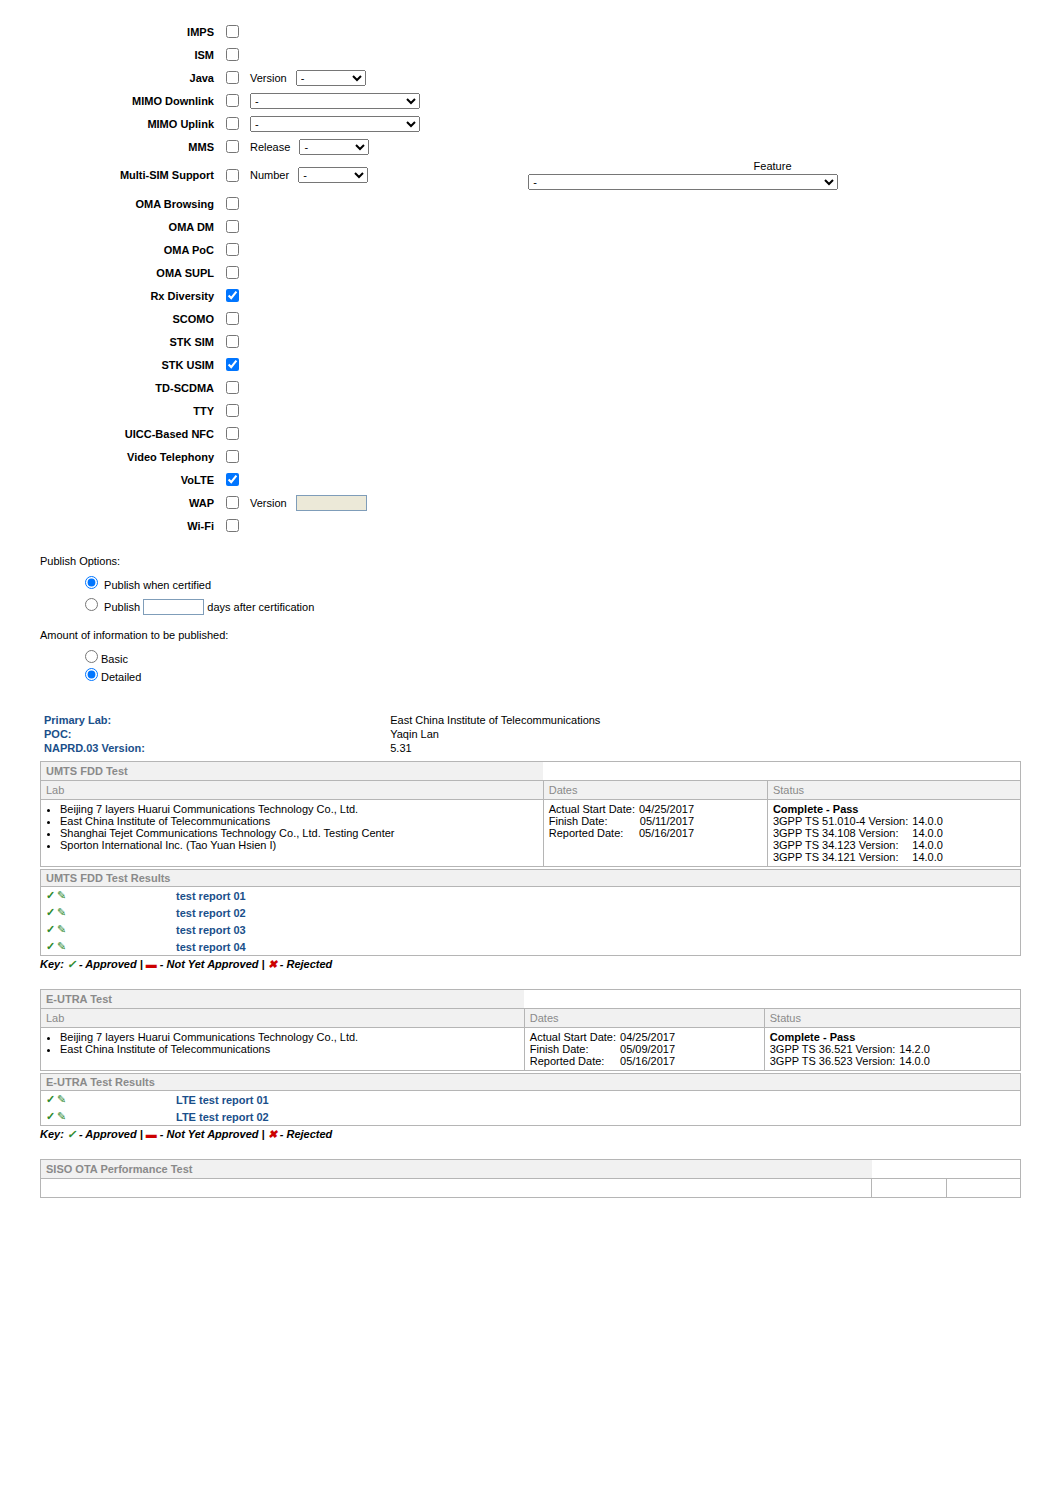| IMPS | | | |
| ISM | | | |
| Java | | Version - | |
| MIMO Downlink | | - | |
| MIMO Uplink | | - | |
| MMS | | Release - | |
| Multi-SIM Support | | Number - | Feature - |
| OMA Browsing | | | |
| OMA DM | | | |
| OMA PoC | | | |
| OMA SUPL | | | |
| Rx Diversity | | | |
| SCOMO | | | |
| STK SIM | | | |
| STK USIM | | | |
| TD-SCDMA | | | |
| TTY | | | |
| UICC-Based NFC | | | |
| Video Telephony | | | |
| VoLTE | | | |
| WAP | | Version | |
| Wi-Fi | | | |
Publish Options:
Publish when certified
Publish days after certification
Amount of information to be published:
Basic
Detailed
| Primary Lab: | East China Institute of Telecommunications |
| POC: | Yaqin Lan |
| NAPRD.03 Version: | 5.31 |
| UMTS FDD Test | | |
| Lab | Dates | Status |
| Beijing 7 layers Huarui Communications Technology Co., Ltd. East China Institute of Telecommunications Shanghai Tejet Communications Technology Co., Ltd. Testing Center Sporton International Inc. (Tao Yuan Hsien I) | / Actual Start Date: / 04/25/2017 / / Finish Date: / 05/11/2017 / / Reported Date: / 05/16/2017 / | Complete - Pass / 3GPP TS 51.010-4 Version: / 14.0.0 / / 3GPP TS 34.108 Version: / 14.0.0 / / 3GPP TS 34.123 Version: / 14.0.0 / / 3GPP TS 34.121 Version: / 14.0.0 / |
| UMTS FDD Test Results |
| ✓ ✎ | test report 01 |
| ✓ ✎ | test report 02 |
| ✓ ✎ | test report 03 |
| ✓ ✎ | test report 04 |
Key: ✓ - Approved | ▬ - Not Yet Approved | ✖ - Rejected
| E-UTRA Test | | |
| Lab | Dates | Status |
| Beijing 7 layers Huarui Communications Technology Co., Ltd. East China Institute of Telecommunications | / Actual Start Date: / 04/25/2017 / / Finish Date: / 05/09/2017 / / Reported Date: / 05/16/2017 / | Complete - Pass / 3GPP TS 36.521 Version: / 14.2.0 / / 3GPP TS 36.523 Version: / 14.0.0 / |
| E-UTRA Test Results |
| ✓ ✎ | LTE test report 01 |
| ✓ ✎ | LTE test report 02 |
Key: ✓ - Approved | ▬ - Not Yet Approved | ✖ - Rejected
| SISO OTA Performance Test | | |